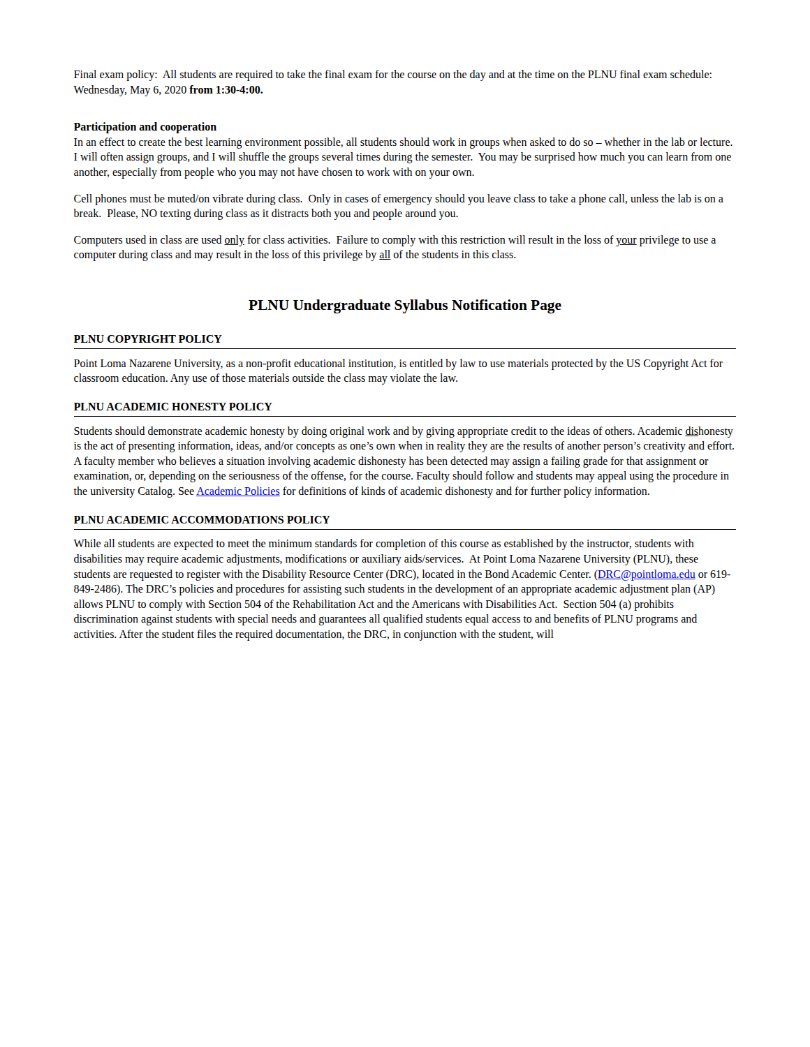Final exam policy: All students are required to take the final exam for the course on the day and at the time on the PLNU final exam schedule: Wednesday, May 6, 2020 from 1:30-4:00.
Participation and cooperation
In an effect to create the best learning environment possible, all students should work in groups when asked to do so – whether in the lab or lecture. I will often assign groups, and I will shuffle the groups several times during the semester. You may be surprised how much you can learn from one another, especially from people who you may not have chosen to work with on your own.
Cell phones must be muted/on vibrate during class. Only in cases of emergency should you leave class to take a phone call, unless the lab is on a break. Please, NO texting during class as it distracts both you and people around you.
Computers used in class are used only for class activities. Failure to comply with this restriction will result in the loss of your privilege to use a computer during class and may result in the loss of this privilege by all of the students in this class.
PLNU Undergraduate Syllabus Notification Page
PLNU COPYRIGHT POLICY
Point Loma Nazarene University, as a non-profit educational institution, is entitled by law to use materials protected by the US Copyright Act for classroom education. Any use of those materials outside the class may violate the law.
PLNU ACADEMIC HONESTY POLICY
Students should demonstrate academic honesty by doing original work and by giving appropriate credit to the ideas of others. Academic dishonesty is the act of presenting information, ideas, and/or concepts as one’s own when in reality they are the results of another person’s creativity and effort. A faculty member who believes a situation involving academic dishonesty has been detected may assign a failing grade for that assignment or examination, or, depending on the seriousness of the offense, for the course. Faculty should follow and students may appeal using the procedure in the university Catalog. See Academic Policies for definitions of kinds of academic dishonesty and for further policy information.
PLNU ACADEMIC ACCOMMODATIONS POLICY
While all students are expected to meet the minimum standards for completion of this course as established by the instructor, students with disabilities may require academic adjustments, modifications or auxiliary aids/services. At Point Loma Nazarene University (PLNU), these students are requested to register with the Disability Resource Center (DRC), located in the Bond Academic Center. (DRC@pointloma.edu or 619-849-2486). The DRC’s policies and procedures for assisting such students in the development of an appropriate academic adjustment plan (AP) allows PLNU to comply with Section 504 of the Rehabilitation Act and the Americans with Disabilities Act. Section 504 (a) prohibits discrimination against students with special needs and guarantees all qualified students equal access to and benefits of PLNU programs and activities. After the student files the required documentation, the DRC, in conjunction with the student, will